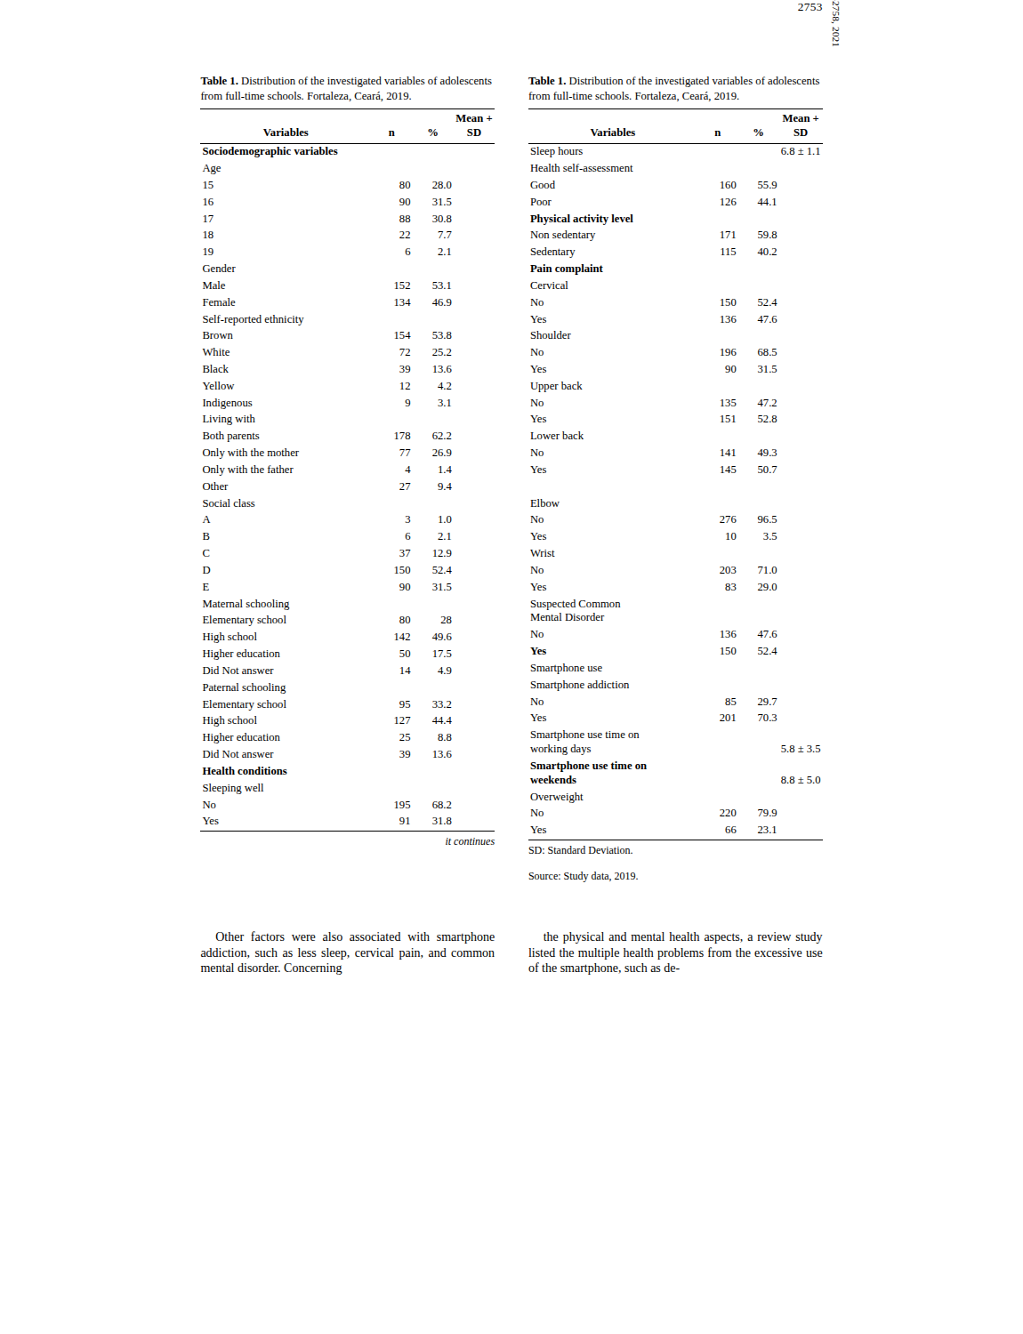2753
Ciência & Saúde Coletiva, 26(7):2749-2758, 2021
Table 1. Distribution of the investigated variables of adolescents from full-time schools. Fortaleza, Ceará, 2019.
| Variables | n | % | Mean + SD |
| --- | --- | --- | --- |
| Sociodemographic variables |
| Age | | | |
| 15 | 80 | 28.0 | |
| 16 | 90 | 31.5 | |
| 17 | 88 | 30.8 | |
| 18 | 22 | 7.7 | |
| 19 | 6 | 2.1 | |
| Gender | | | |
| Male | 152 | 53.1 | |
| Female | 134 | 46.9 | |
| Self-reported ethnicity | | | |
| Brown | 154 | 53.8 | |
| White | 72 | 25.2 | |
| Black | 39 | 13.6 | |
| Yellow | 12 | 4.2 | |
| Indigenous | 9 | 3.1 | |
| Living with | | | |
| Both parents | 178 | 62.2 | |
| Only with the mother | 77 | 26.9 | |
| Only with the father | 4 | 1.4 | |
| Other | 27 | 9.4 | |
| Social class | | | |
| A | 3 | 1.0 | |
| B | 6 | 2.1 | |
| C | 37 | 12.9 | |
| D | 150 | 52.4 | |
| E | 90 | 31.5 | |
| Maternal schooling | | | |
| Elementary school | 80 | 28 | |
| High school | 142 | 49.6 | |
| Higher education | 50 | 17.5 | |
| Did Not answer | 14 | 4.9 | |
| Paternal schooling | | | |
| Elementary school | 95 | 33.2 | |
| High school | 127 | 44.4 | |
| Higher education | 25 | 8.8 | |
| Did Not answer | 39 | 13.6 | |
| Health conditions |
| Sleeping well | | | |
| No | 195 | 68.2 | |
| Yes | 91 | 31.8 | |
it continues
Table 1. Distribution of the investigated variables of adolescents from full-time schools. Fortaleza, Ceará, 2019.
| Variables | n | % | Mean + SD |
| --- | --- | --- | --- |
| Sleep hours | | | 6.8 ± 1.1 |
| Health self-assessment | | | |
| Good | 160 | 55.9 | |
| Poor | 126 | 44.1 | |
| Physical activity level |
| Non sedentary | 171 | 59.8 | |
| Sedentary | 115 | 40.2 | |
| Pain complaint |
| Cervical | | | |
| No | 150 | 52.4 | |
| Yes | 136 | 47.6 | |
| Shoulder | | | |
| No | 196 | 68.5 | |
| Yes | 90 | 31.5 | |
| Upper back | | | |
| No | 135 | 47.2 | |
| Yes | 151 | 52.8 | |
| Lower back | | | |
| No | 141 | 49.3 | |
| Yes | 145 | 50.7 | |
| Elbow | | | |
| No | 276 | 96.5 | |
| Yes | 10 | 3.5 | |
| Wrist | | | |
| No | 203 | 71.0 | |
| Yes | 83 | 29.0 | |
| Suspected Common Mental Disorder | | | |
| No | 136 | 47.6 | |
| Yes | 150 | 52.4 | |
| Smartphone use | | | |
| Smartphone addiction | | | |
| No | 85 | 29.7 | |
| Yes | 201 | 70.3 | |
| Smartphone use time on working days | | | 5.8 ± 3.5 |
| Smartphone use time on weekends | | | 8.8 ± 5.0 |
| Overweight | | | |
| No | 220 | 79.9 | |
| Yes | 66 | 23.1 | |
SD: Standard Deviation.
Source: Study data, 2019.
Other factors were also associated with smartphone addiction, such as less sleep, cervical pain, and common mental disorder. Concerning
the physical and mental health aspects, a review study listed the multiple health problems from the excessive use of the smartphone, such as de-